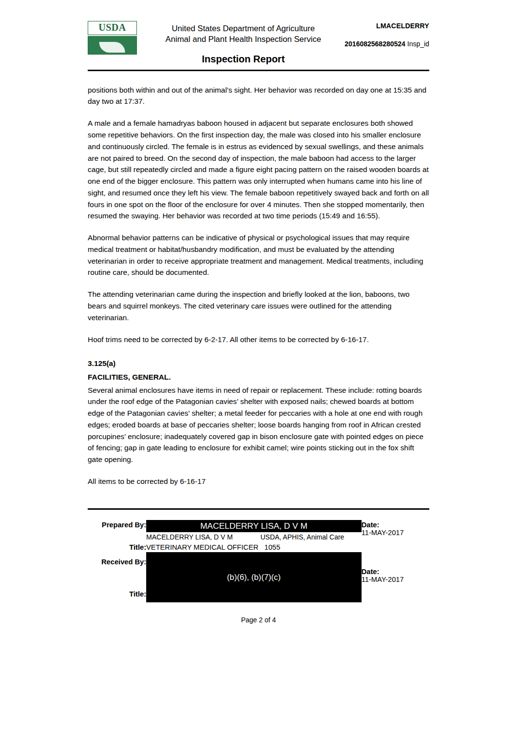USDA
United States Department of Agriculture
Animal and Plant Health Inspection Service
Inspection Report
LMACELDERRY
2016082568280524 Insp_id
positions both within and out of the animal’s sight. Her behavior was recorded on day one at 15:35 and day two at 17:37.
A male and a female hamadryas baboon housed in adjacent but separate enclosures both showed some repetitive behaviors. On the first inspection day, the male was closed into his smaller enclosure and continuously circled. The female is in estrus as evidenced by sexual swellings, and these animals are not paired to breed. On the second day of inspection, the male baboon had access to the larger cage, but still repeatedly circled and made a figure eight pacing pattern on the raised wooden boards at one end of the bigger enclosure. This pattern was only interrupted when humans came into his line of sight, and resumed once they left his view. The female baboon repetitively swayed back and forth on all fours in one spot on the floor of the enclosure for over 4 minutes. Then she stopped momentarily, then resumed the swaying. Her behavior was recorded at two time periods (15:49 and 16:55).
Abnormal behavior patterns can be indicative of physical or psychological issues that may require medical treatment or habitat/husbandry modification, and must be evaluated by the attending veterinarian in order to receive appropriate treatment and management. Medical treatments, including routine care, should be documented.
The attending veterinarian came during the inspection and briefly looked at the lion, baboons, two bears and squirrel monkeys. The cited veterinary care issues were outlined for the attending veterinarian.
Hoof trims need to be corrected by 6-2-17. All other items to be corrected by 6-16-17.
3.125(a)
FACILITIES, GENERAL.
Several animal enclosures have items in need of repair or replacement. These include: rotting boards under the roof edge of the Patagonian cavies’ shelter with exposed nails; chewed boards at bottom edge of the Patagonian cavies’ shelter; a metal feeder for peccaries with a hole at one end with rough edges; eroded boards at base of peccaries shelter; loose boards hanging from roof in African crested porcupines’ enclosure; inadequately covered gap in bison enclosure gate with pointed edges on piece of fencing; gap in gate leading to enclosure for exhibit camel; wire points sticking out in the fox shift gate opening.
All items to be corrected by 6-16-17
| Prepared By: | MACELDERRY LISA, D V M | Date: 11-MAY-2017 |
| | MACELDERRY LISA, D V M USDA, APHIS, Animal Care |
| Title: | VETERINARY MEDICAL OFFICER 1055 | |
| Received By: | | |
| | (b)(6), (b)(7)(c) | Date: 11-MAY-2017 |
| Title: | | |
Page 2 of 4